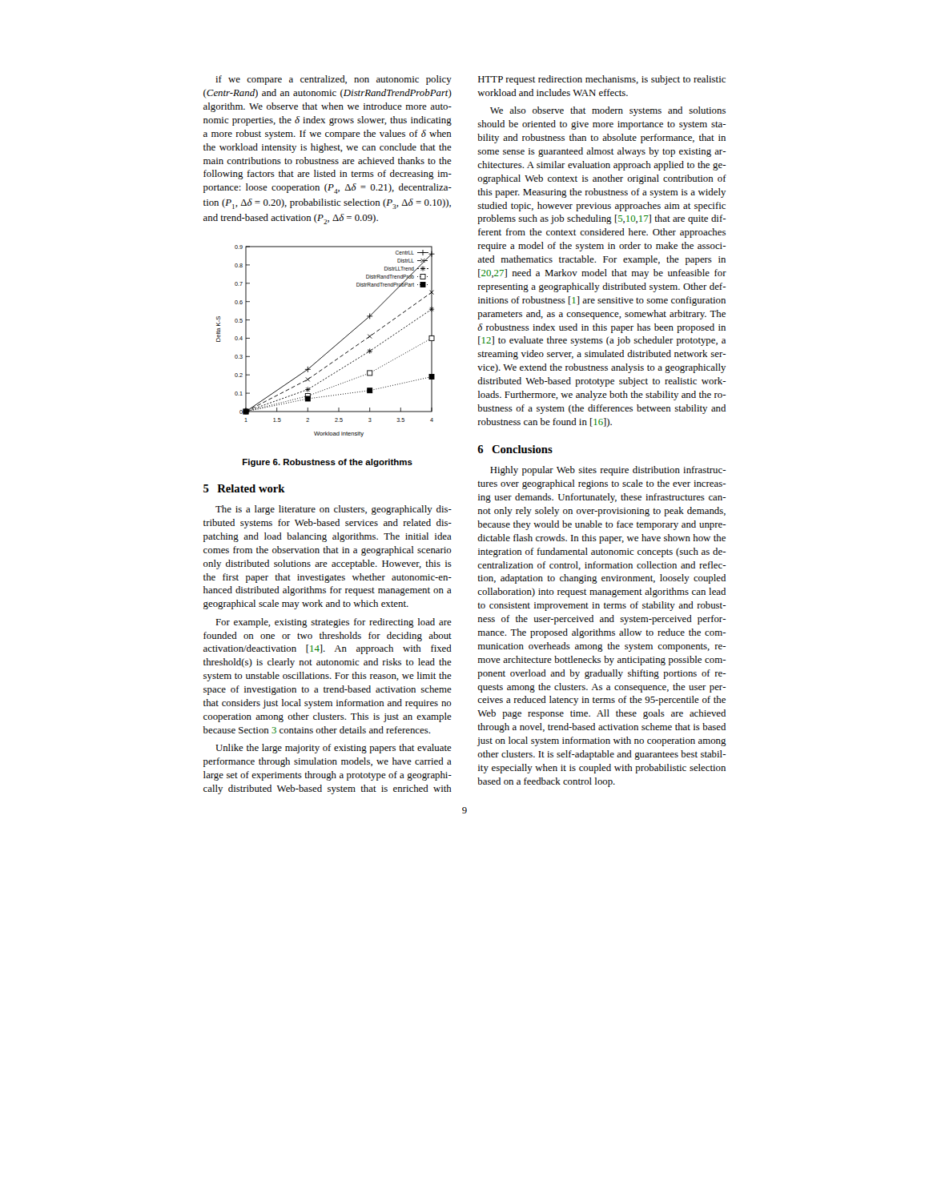if we compare a centralized, non autonomic policy (Centr-Rand) and an autonomic (DistrRandTrendProbPart) algorithm. We observe that when we introduce more autonomic properties, the δ index grows slower, thus indicating a more robust system. If we compare the values of δ when the workload intensity is highest, we can conclude that the main contributions to robustness are achieved thanks to the following factors that are listed in terms of decreasing importance: loose cooperation (P4, Δδ = 0.21), decentralization (P1, Δδ = 0.20), probabilistic selection (P3, Δδ = 0.10)), and trend-based activation (P2, Δδ = 0.09).
0 0.1 0.2 0.3 0.4 0.5 0.6 0.7 0.8 0.9 1 1.5 2 2.5 3 3.5 4 Workload intensity Delta K-S CentrLL DistrLL DistrLLTrend DistrRandTrendProb DistrRandTrendProbPart
Figure 6. Robustness of the algorithms
5 Related work
The is a large literature on clusters, geographically distributed systems for Web-based services and related dispatching and load balancing algorithms. The initial idea comes from the observation that in a geographical scenario only distributed solutions are acceptable. However, this is the first paper that investigates whether autonomic-enhanced distributed algorithms for request management on a geographical scale may work and to which extent.
For example, existing strategies for redirecting load are founded on one or two thresholds for deciding about activation/deactivation [14]. An approach with fixed threshold(s) is clearly not autonomic and risks to lead the system to unstable oscillations. For this reason, we limit the space of investigation to a trend-based activation scheme that considers just local system information and requires no cooperation among other clusters. This is just an example because Section 3 contains other details and references.
Unlike the large majority of existing papers that evaluate performance through simulation models, we have carried a large set of experiments through a prototype of a geographically distributed Web-based system that is enriched with HTTP request redirection mechanisms, is subject to realistic workload and includes WAN effects.
We also observe that modern systems and solutions should be oriented to give more importance to system stability and robustness than to absolute performance, that in some sense is guaranteed almost always by top existing architectures. A similar evaluation approach applied to the geographical Web context is another original contribution of this paper. Measuring the robustness of a system is a widely studied topic, however previous approaches aim at specific problems such as job scheduling [5,10,17] that are quite different from the context considered here. Other approaches require a model of the system in order to make the associated mathematics tractable. For example, the papers in [20,27] need a Markov model that may be unfeasible for representing a geographically distributed system. Other definitions of robustness [1] are sensitive to some configuration parameters and, as a consequence, somewhat arbitrary. The δ robustness index used in this paper has been proposed in [12] to evaluate three systems (a job scheduler prototype, a streaming video server, a simulated distributed network service). We extend the robustness analysis to a geographically distributed Web-based prototype subject to realistic workloads. Furthermore, we analyze both the stability and the robustness of a system (the differences between stability and robustness can be found in [16]).
6 Conclusions
Highly popular Web sites require distribution infrastructures over geographical regions to scale to the ever increasing user demands. Unfortunately, these infrastructures cannot only rely solely on over-provisioning to peak demands, because they would be unable to face temporary and unpredictable flash crowds. In this paper, we have shown how the integration of fundamental autonomic concepts (such as decentralization of control, information collection and reflection, adaptation to changing environment, loosely coupled collaboration) into request management algorithms can lead to consistent improvement in terms of stability and robustness of the user-perceived and system-perceived performance. The proposed algorithms allow to reduce the communication overheads among the system components, remove architecture bottlenecks by anticipating possible component overload and by gradually shifting portions of requests among the clusters. As a consequence, the user perceives a reduced latency in terms of the 95-percentile of the Web page response time. All these goals are achieved through a novel, trend-based activation scheme that is based just on local system information with no cooperation among other clusters. It is self-adaptable and guarantees best stability especially when it is coupled with probabilistic selection based on a feedback control loop.
9